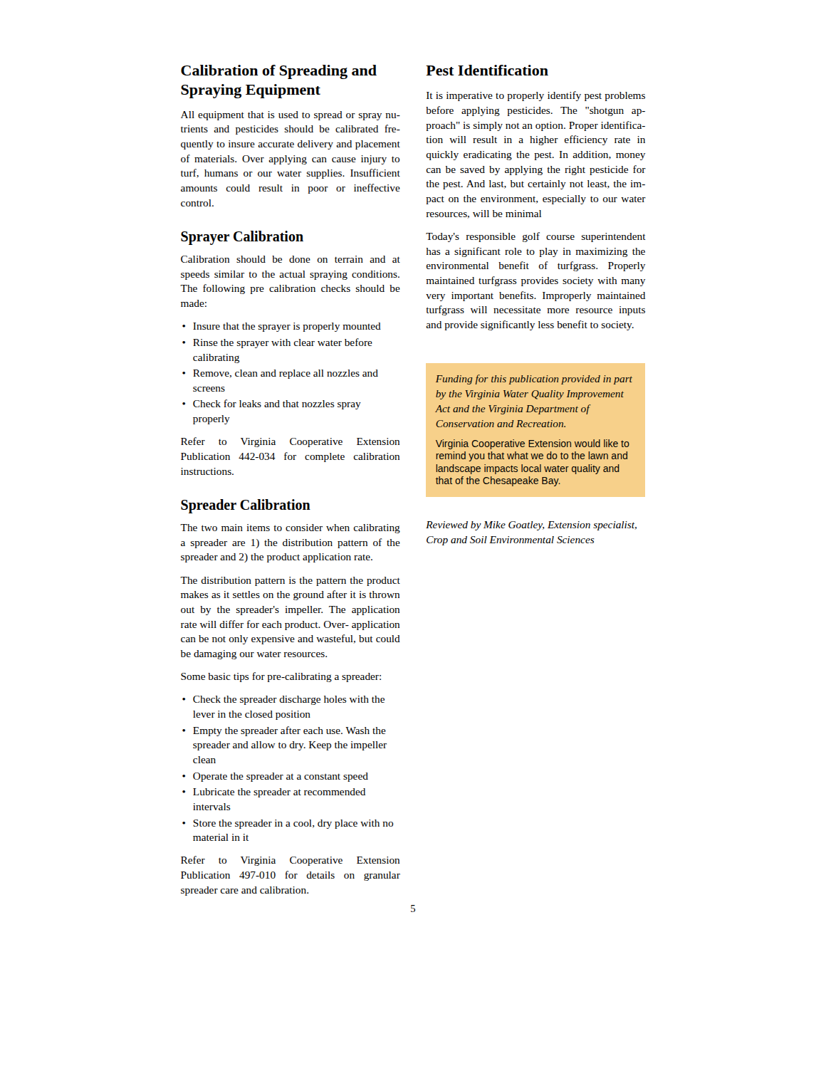Calibration of Spreading and Spraying Equipment
All equipment that is used to spread or spray nutrients and pesticides should be calibrated frequently to insure accurate delivery and placement of materials. Over applying can cause injury to turf, humans or our water supplies. Insufficient amounts could result in poor or ineffective control.
Sprayer Calibration
Calibration should be done on terrain and at speeds similar to the actual spraying conditions. The following pre calibration checks should be made:
Insure that the sprayer is properly mounted
Rinse the sprayer with clear water before calibrating
Remove, clean and replace all nozzles and screens
Check for leaks and that nozzles spray properly
Refer to Virginia Cooperative Extension Publication 442-034 for complete calibration instructions.
Spreader Calibration
The two main items to consider when calibrating a spreader are 1) the distribution pattern of the spreader and 2) the product application rate.
The distribution pattern is the pattern the product makes as it settles on the ground after it is thrown out by the spreader's impeller. The application rate will differ for each product. Over- application can be not only expensive and wasteful, but could be damaging our water resources.
Some basic tips for pre-calibrating a spreader:
Check the spreader discharge holes with the lever in the closed position
Empty the spreader after each use. Wash the spreader and allow to dry. Keep the impeller clean
Operate the spreader at a constant speed
Lubricate the spreader at recommended intervals
Store the spreader in a cool, dry place with no material in it
Refer to Virginia Cooperative Extension Publication 497-010 for details on granular spreader care and calibration.
Pest Identification
It is imperative to properly identify pest problems before applying pesticides. The "shotgun approach" is simply not an option. Proper identification will result in a higher efficiency rate in quickly eradicating the pest. In addition, money can be saved by applying the right pesticide for the pest. And last, but certainly not least, the impact on the environment, especially to our water resources, will be minimal
Today's responsible golf course superintendent has a significant role to play in maximizing the environmental benefit of turfgrass. Properly maintained turfgrass provides society with many very important benefits. Improperly maintained turfgrass will necessitate more resource inputs and provide significantly less benefit to society.
Funding for this publication provided in part by the Virginia Water Quality Improvement Act and the Virginia Department of Conservation and Recreation.
Virginia Cooperative Extension would like to remind you that what we do to the lawn and landscape impacts local water quality and that of the Chesapeake Bay.
Reviewed by Mike Goatley, Extension specialist, Crop and Soil Environmental Sciences
5